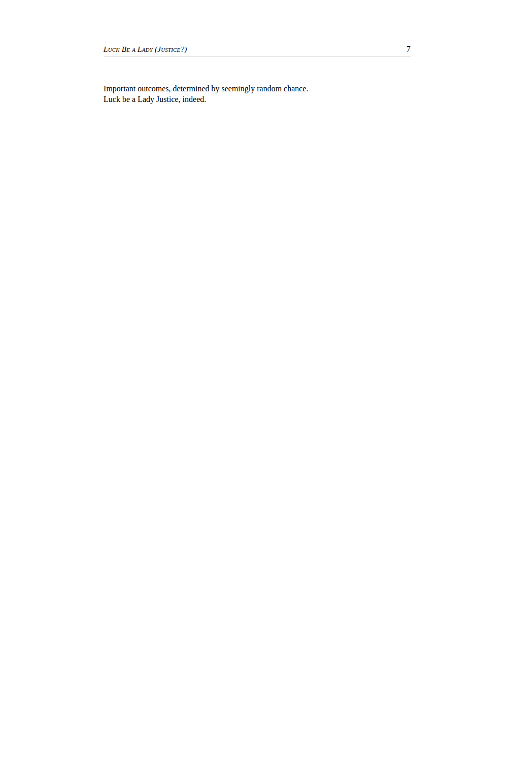Luck Be a Lady (Justice?) 7
Important outcomes, determined by seemingly random chance.
Luck be a Lady Justice, indeed.